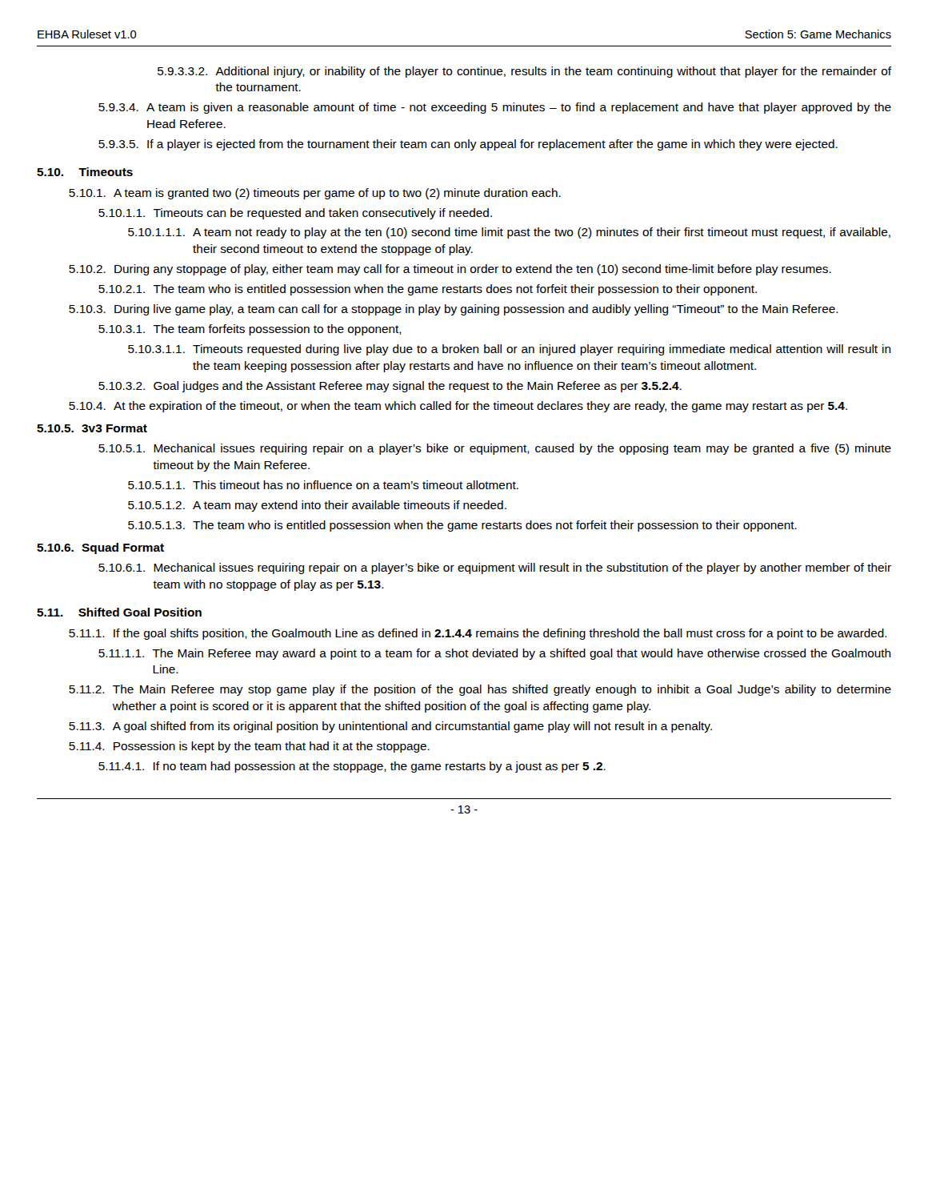EHBA Ruleset v1.0 Section 5: Game Mechanics
5.9.3.3.2. Additional injury, or inability of the player to continue, results in the team continuing without that player for the remainder of the tournament.
5.9.3.4. A team is given a reasonable amount of time - not exceeding 5 minutes – to find a replacement and have that player approved by the Head Referee.
5.9.3.5. If a player is ejected from the tournament their team can only appeal for replacement after the game in which they were ejected.
5.10. Timeouts
5.10.1. A team is granted two (2) timeouts per game of up to two (2) minute duration each.
5.10.1.1. Timeouts can be requested and taken consecutively if needed.
5.10.1.1.1. A team not ready to play at the ten (10) second time limit past the two (2) minutes of their first timeout must request, if available, their second timeout to extend the stoppage of play.
5.10.2. During any stoppage of play, either team may call for a timeout in order to extend the ten (10) second time-limit before play resumes.
5.10.2.1. The team who is entitled possession when the game restarts does not forfeit their possession to their opponent.
5.10.3. During live game play, a team can call for a stoppage in play by gaining possession and audibly yelling “Timeout” to the Main Referee.
5.10.3.1. The team forfeits possession to the opponent,
5.10.3.1.1. Timeouts requested during live play due to a broken ball or an injured player requiring immediate medical attention will result in the team keeping possession after play restarts and have no influence on their team’s timeout allotment.
5.10.3.2. Goal judges and the Assistant Referee may signal the request to the Main Referee as per 3.5.2.4.
5.10.4. At the expiration of the timeout, or when the team which called for the timeout declares they are ready, the game may restart as per 5.4.
5.10.5. 3v3 Format
5.10.5.1. Mechanical issues requiring repair on a player’s bike or equipment, caused by the opposing team may be granted a five (5) minute timeout by the Main Referee.
5.10.5.1.1. This timeout has no influence on a team’s timeout allotment.
5.10.5.1.2. A team may extend into their available timeouts if needed.
5.10.5.1.3. The team who is entitled possession when the game restarts does not forfeit their possession to their opponent.
5.10.6. Squad Format
5.10.6.1. Mechanical issues requiring repair on a player’s bike or equipment will result in the substitution of the player by another member of their team with no stoppage of play as per 5.13.
5.11. Shifted Goal Position
5.11.1. If the goal shifts position, the Goalmouth Line as defined in 2.1.4.4 remains the defining threshold the ball must cross for a point to be awarded.
5.11.1.1. The Main Referee may award a point to a team for a shot deviated by a shifted goal that would have otherwise crossed the Goalmouth Line.
5.11.2. The Main Referee may stop game play if the position of the goal has shifted greatly enough to inhibit a Goal Judge’s ability to determine whether a point is scored or it is apparent that the shifted position of the goal is affecting game play.
5.11.3. A goal shifted from its original position by unintentional and circumstantial game play will not result in a penalty.
5.11.4. Possession is kept by the team that had it at the stoppage.
5.11.4.1. If no team had possession at the stoppage, the game restarts by a joust as per 5 .2.
- 13 -